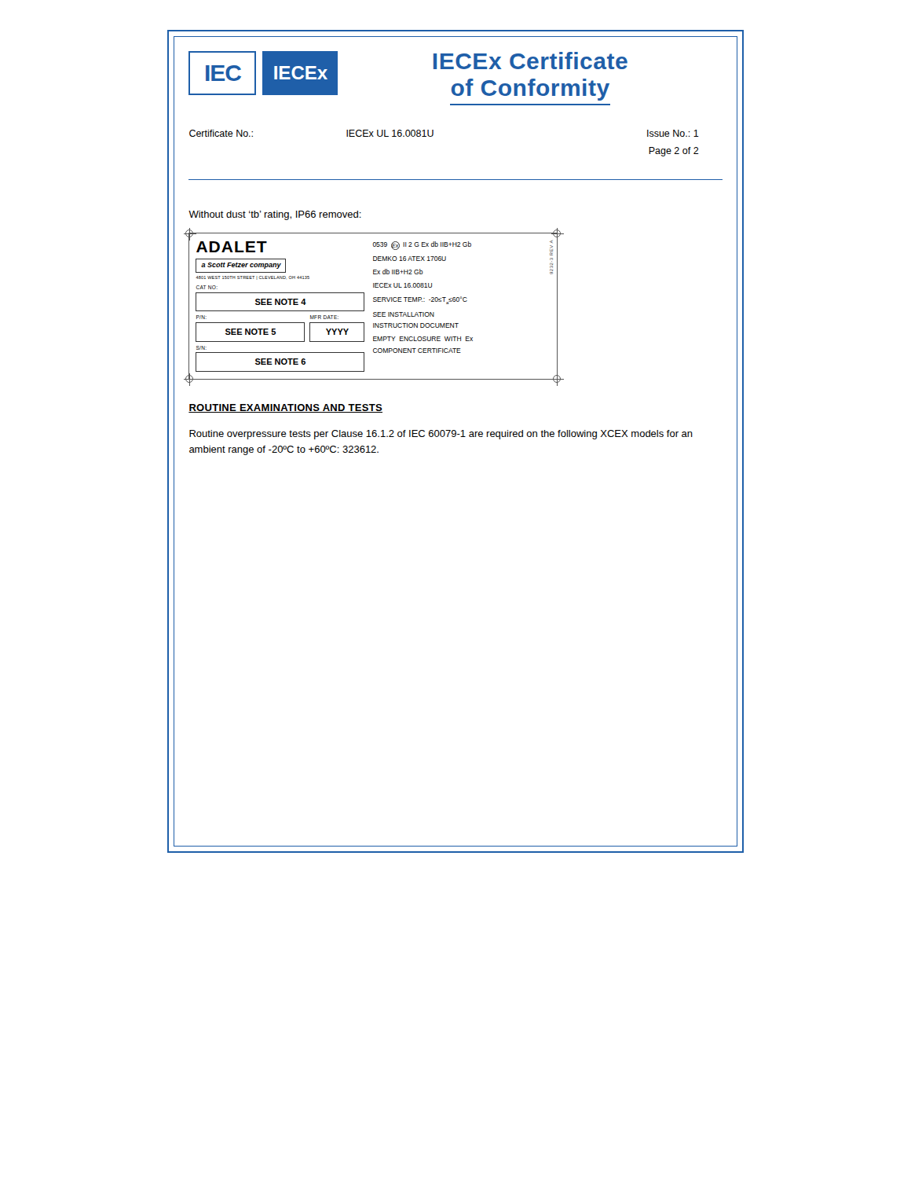IEC
IECEx
IECEx Certificate
of Conformity
Certificate No.:
IECEx UL 16.0081U
Issue No.: 1
Page 2 of 2
Without dust ‘tb’ rating, IP66 removed:
9232-3 REV A
ADALET
a Scott Fetzer company
4801 WEST 150TH STREET | CLEVELAND, OH 44135
CAT NO:
SEE NOTE 4
P/N:
SEE NOTE 5
MFR DATE:
YYYY
S/N:
SEE NOTE 6
0539 Ex II 2 G Ex db IIB+H2 Gb
DEMKO 16 ATEX 1706U
Ex db IIB+H2 Gb
IECEx UL 16.0081U
SERVICE TEMP.: -20≤Ta≤60°C
SEE INSTALLATION
INSTRUCTION DOCUMENT
EMPTY ENCLOSURE WITH Ex
COMPONENT CERTIFICATE
ROUTINE EXAMINATIONS AND TESTS
Routine overpressure tests per Clause 16.1.2 of IEC 60079-1 are required on the following XCEX models for an ambient range of -20ºC to +60ºC: 323612.